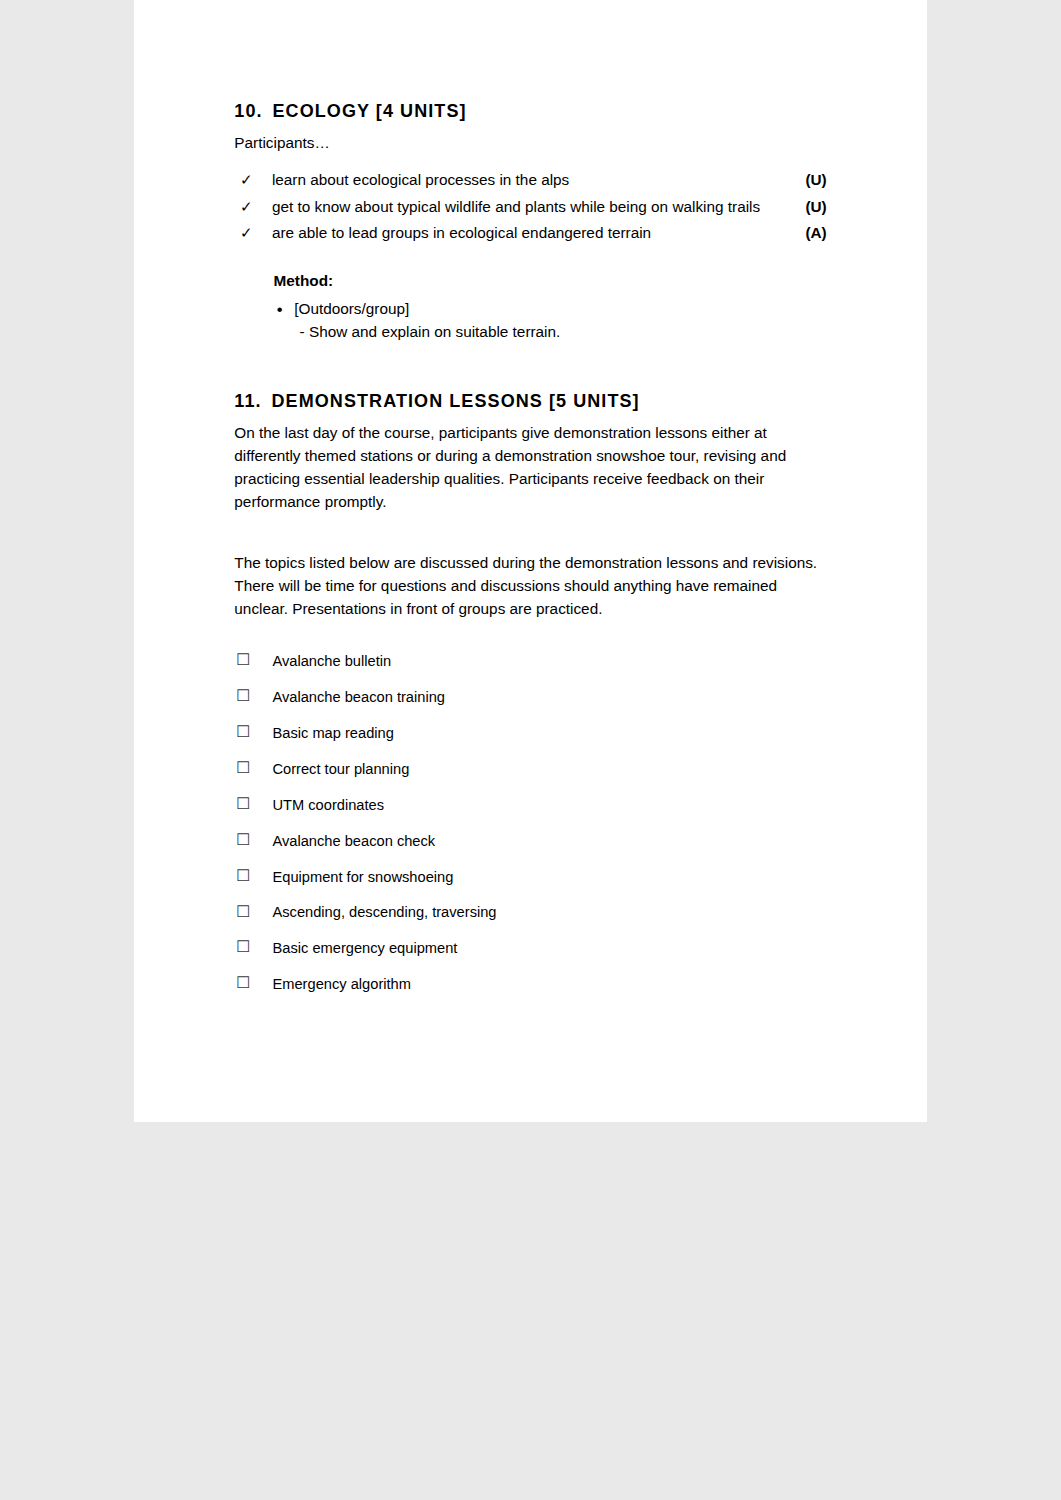10. Ecology [4 units]
Participants…
learn about ecological processes in the alps(U)
get to know about typical wildlife and plants while being on walking trails(U)
are able to lead groups in ecological endangered terrain(A)
Method:
[Outdoors/group] - Show and explain on suitable terrain.
11. Demonstration Lessons [5 units]
On the last day of the course, participants give demonstration lessons either at differently themed stations or during a demonstration snowshoe tour, revising and practicing essential leadership qualities. Participants receive feedback on their performance promptly.
The topics listed below are discussed during the demonstration lessons and revisions. There will be time for questions and discussions should anything have remained unclear. Presentations in front of groups are practiced.
Avalanche bulletin
Avalanche beacon training
Basic map reading
Correct tour planning
UTM coordinates
Avalanche beacon check
Equipment for snowshoeing
Ascending, descending, traversing
Basic emergency equipment
Emergency algorithm